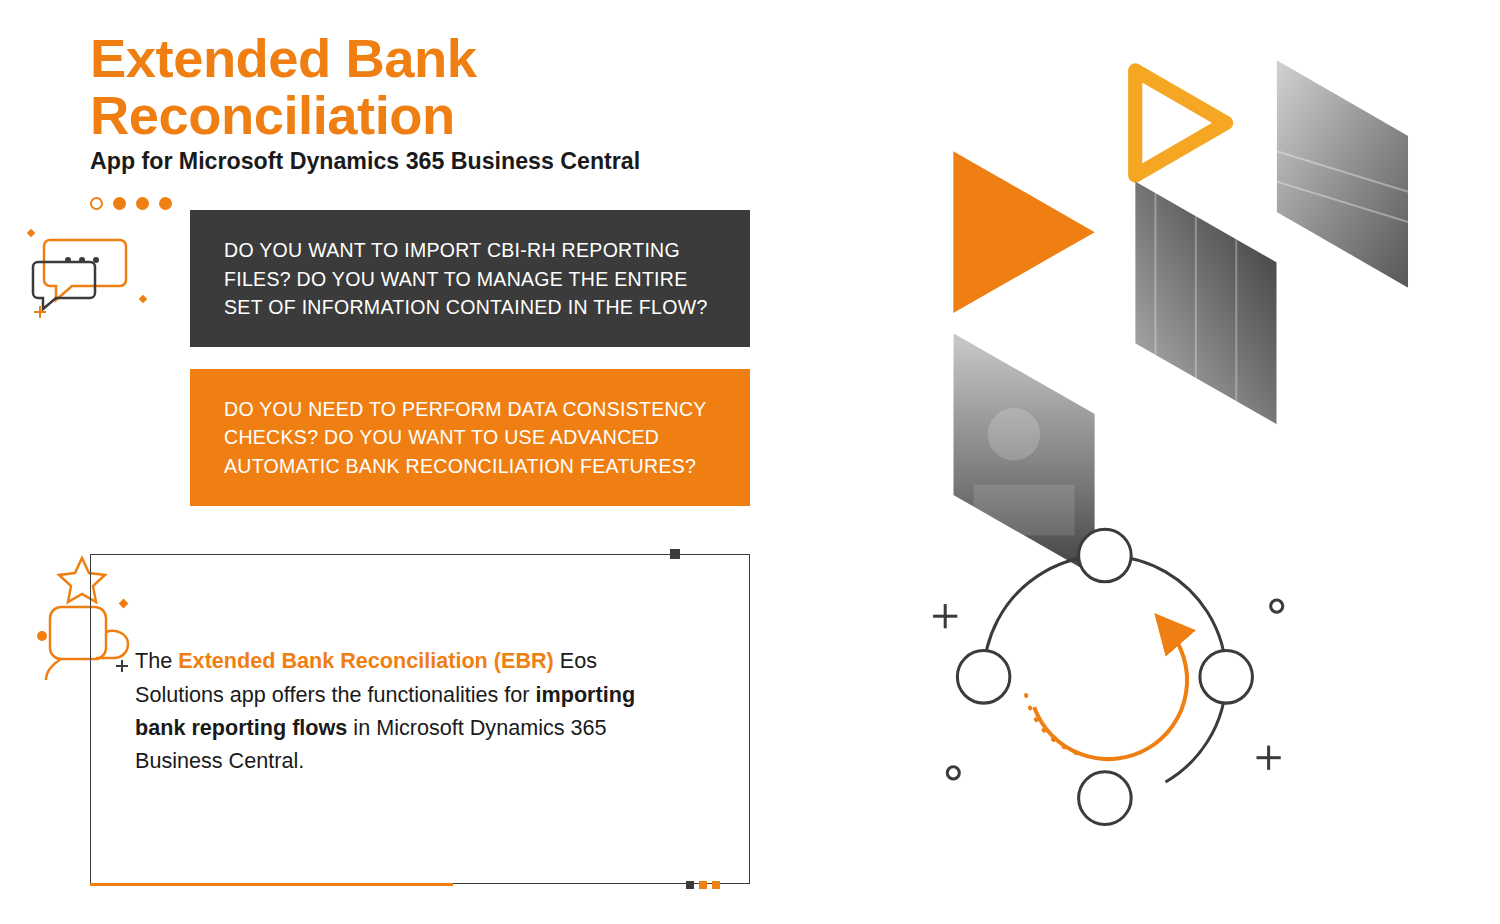Extended Bank Reconciliation
App for Microsoft Dynamics 365 Business Central
Do you want to import CBI-RH reporting files? Do you want to manage the entire set of information contained in the flow?
Do you need to perform data consistency checks? Do you want to use advanced automatic bank reconciliation features?
The Extended Bank Reconciliation (EBR) Eos Solutions app offers the functionalities for importing bank reporting flows in Microsoft Dynamics 365 Business Central.